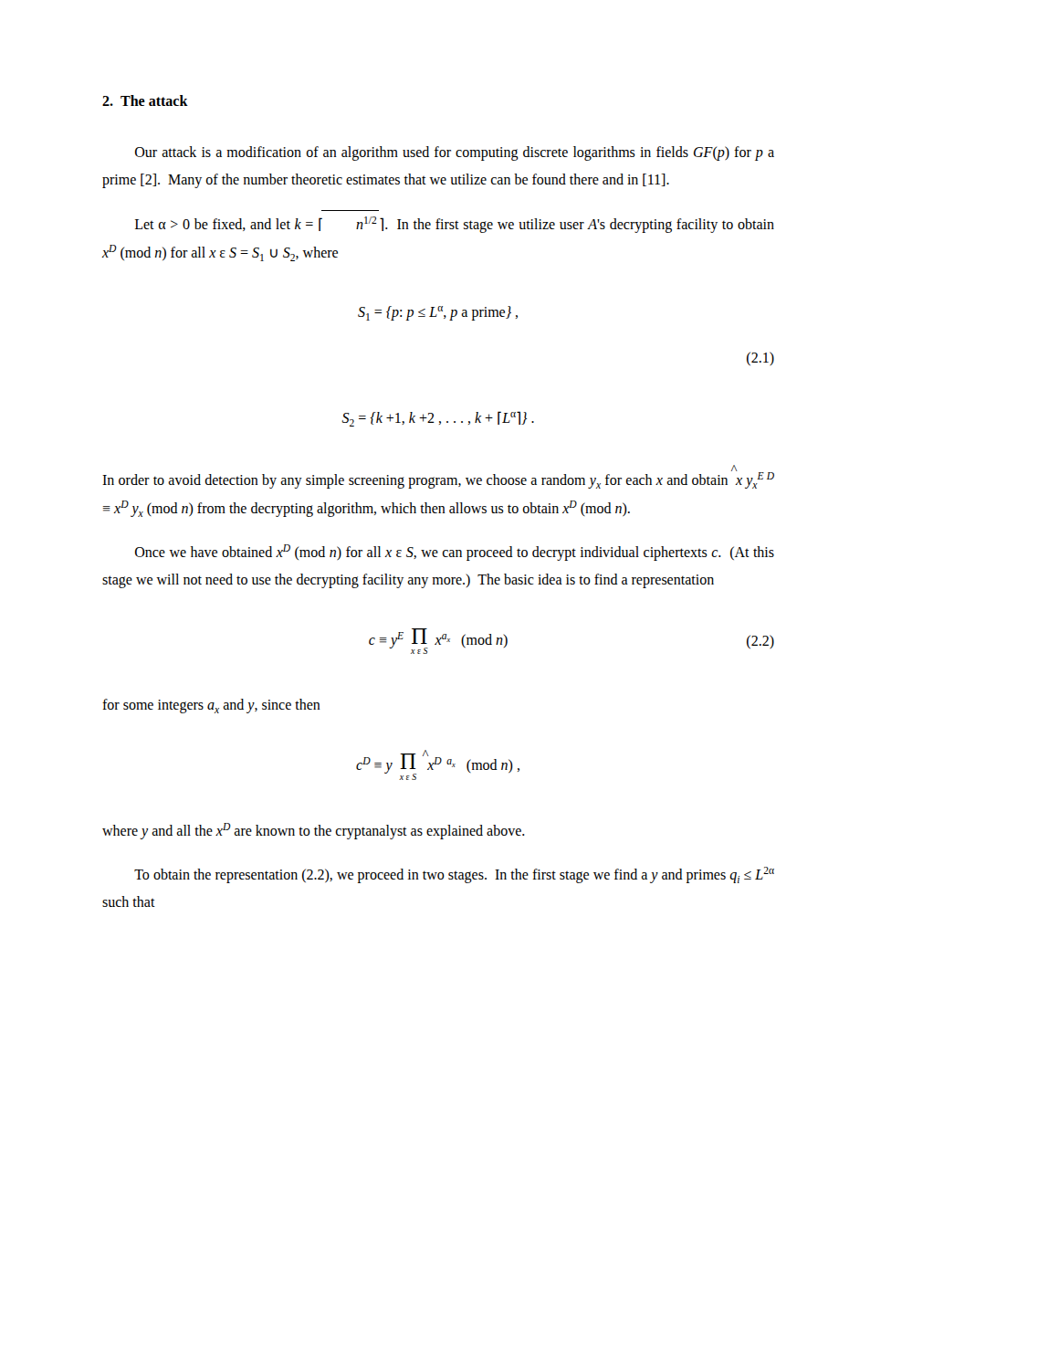2. The attack
Our attack is a modification of an algorithm used for computing discrete logarithms in fields GF(p) for p a prime [2]. Many of the number theoretic estimates that we utilize can be found there and in [11].
Let α > 0 be fixed, and let k = ⌈n1/2⌉. In the first stage we utilize user A's decrypting facility to obtain xD (mod n) for all x ε S = S1 ∪ S2, where
S1 = {p: p ≤ Lα, p a prime} ,
(2.1)
S2 = {k +1, k +2 , . . . , k + ⌈Lα⌉} .
In order to avoid detection by any simple screening program, we choose a random yx for each x and obtain x yxE D ≡ xD yx (mod n) from the decrypting algorithm, which then allows us to obtain xD (mod n).
Once we have obtained xD (mod n) for all x ε S, we can proceed to decrypt individual ciphertexts c. (At this stage we will not need to use the decrypting facility any more.) The basic idea is to find a representation
c ≡ yE Πx ε S xax (mod n) (2.2)
for some integers ax and y, since then
cD ≡ y Πx ε S xD ax (mod n) ,
where y and all the xD are known to the cryptanalyst as explained above.
To obtain the representation (2.2), we proceed in two stages. In the first stage we find a y and primes qi ≤ L2α such that